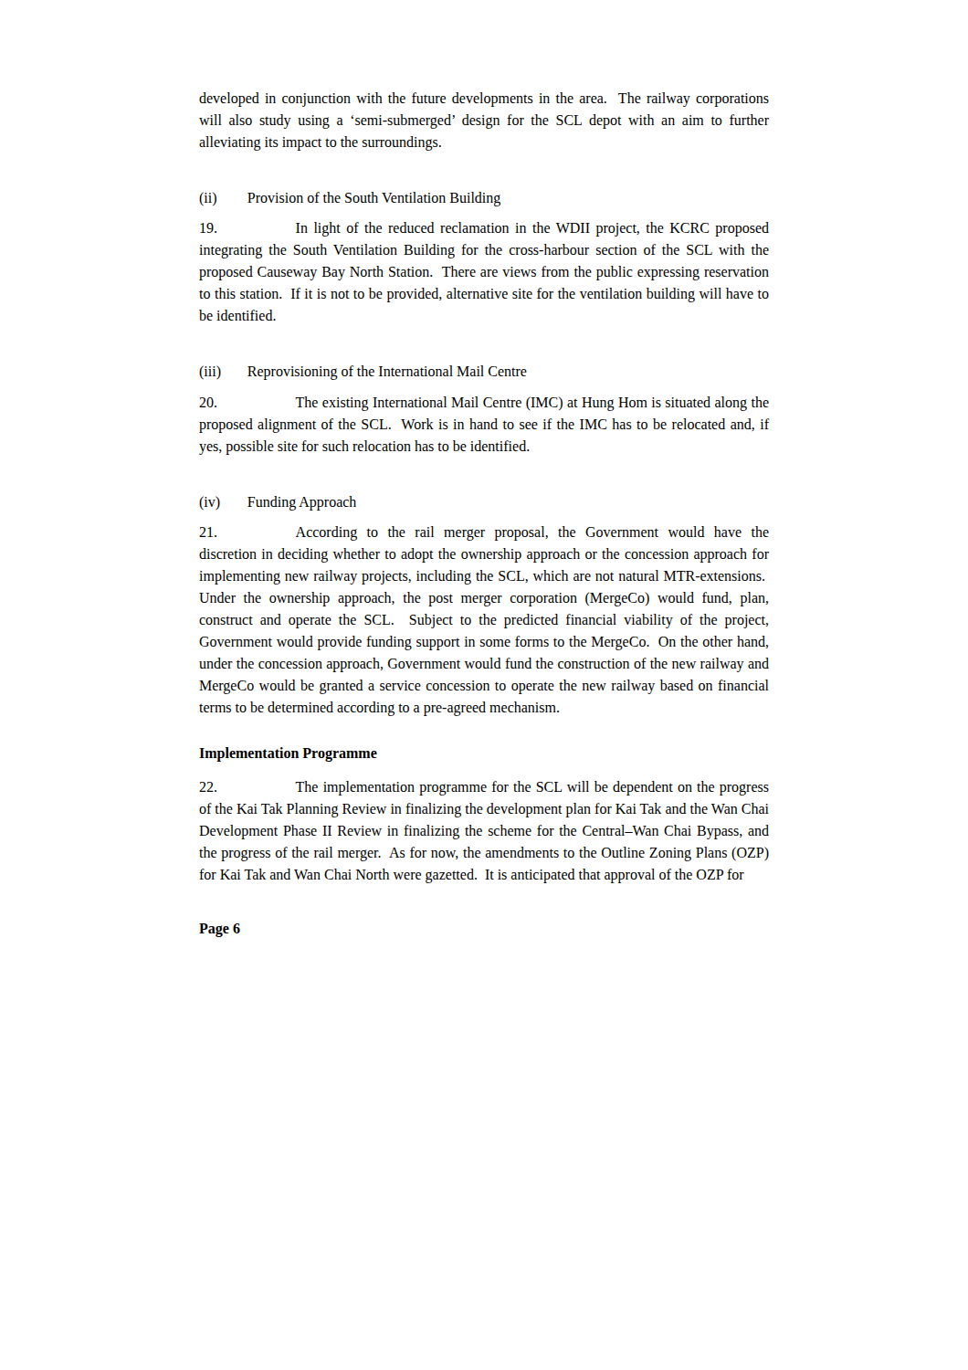developed in conjunction with the future developments in the area. The railway corporations will also study using a ‘semi-submerged’ design for the SCL depot with an aim to further alleviating its impact to the surroundings.
(ii) Provision of the South Ventilation Building
19. In light of the reduced reclamation in the WDII project, the KCRC proposed integrating the South Ventilation Building for the cross-harbour section of the SCL with the proposed Causeway Bay North Station. There are views from the public expressing reservation to this station. If it is not to be provided, alternative site for the ventilation building will have to be identified.
(iii) Reprovisioning of the International Mail Centre
20. The existing International Mail Centre (IMC) at Hung Hom is situated along the proposed alignment of the SCL. Work is in hand to see if the IMC has to be relocated and, if yes, possible site for such relocation has to be identified.
(iv) Funding Approach
21. According to the rail merger proposal, the Government would have the discretion in deciding whether to adopt the ownership approach or the concession approach for implementing new railway projects, including the SCL, which are not natural MTR-extensions. Under the ownership approach, the post merger corporation (MergeCo) would fund, plan, construct and operate the SCL. Subject to the predicted financial viability of the project, Government would provide funding support in some forms to the MergeCo. On the other hand, under the concession approach, Government would fund the construction of the new railway and MergeCo would be granted a service concession to operate the new railway based on financial terms to be determined according to a pre-agreed mechanism.
Implementation Programme
22. The implementation programme for the SCL will be dependent on the progress of the Kai Tak Planning Review in finalizing the development plan for Kai Tak and the Wan Chai Development Phase II Review in finalizing the scheme for the Central–Wan Chai Bypass, and the progress of the rail merger. As for now, the amendments to the Outline Zoning Plans (OZP) for Kai Tak and Wan Chai North were gazetted. It is anticipated that approval of the OZP for
Page 6